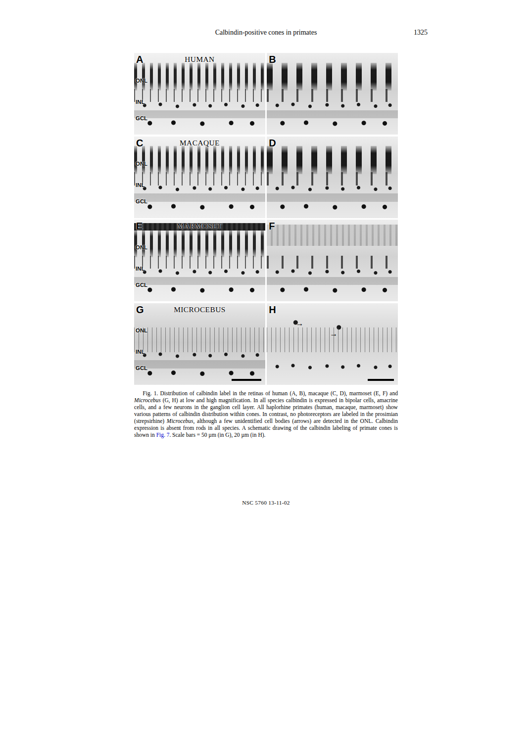Calbindin-positive cones in primates 1325
A HUMAN ONL INL GCL
B
C MACAQUE ONL INL GCL
D
E MARMOSET ONL INL GCL
F
G MICROCEBUS ONL INL GCL
H → →
Fig. 1. Distribution of calbindin label in the retinas of human (A, B), macaque (C, D), marmoset (E, F) and Microcebus (G, H) at low and high magnification. In all species calbindin is expressed in bipolar cells, amacrine cells, and a few neurons in the ganglion cell layer. All haplorhine primates (human, macaque, marmoset) show various patterns of calbindin distribution within cones. In contrast, no photoreceptors are labeled in the prosimian (strepsirhine) Microcebus, although a few unidentified cell bodies (arrows) are detected in the ONL. Calbindin expression is absent from rods in all species. A schematic drawing of the calbindin labeling of primate cones is shown in Fig. 7. Scale bars = 50 µm (in G), 20 µm (in H).
NSC 5760 13-11-02